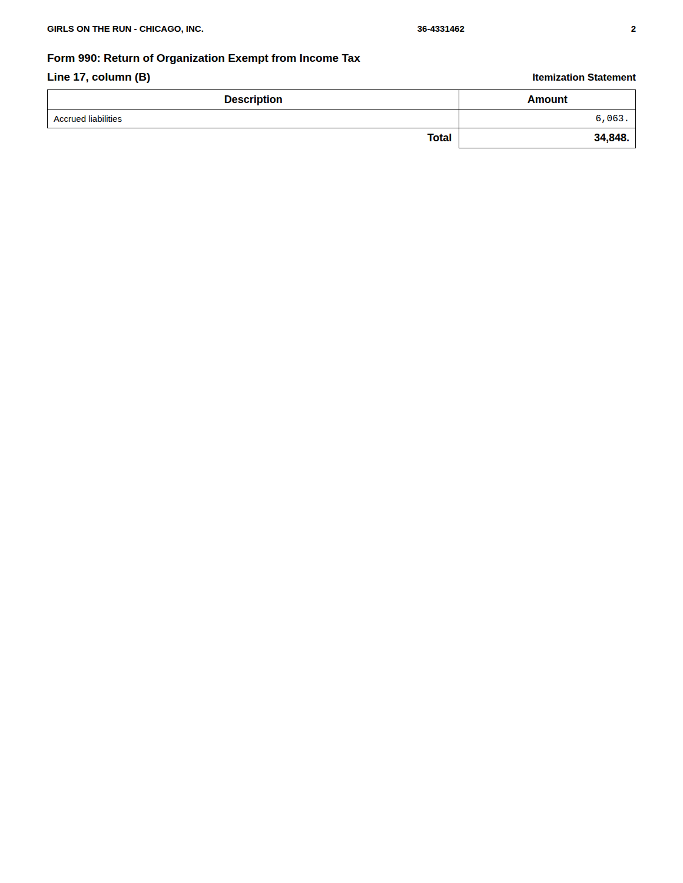GIRLS ON THE RUN - CHICAGO, INC.
36-4331462
2
Form 990: Return of Organization Exempt from Income Tax
Line 17, column (B)
Itemization Statement
| Description | Amount |
| --- | --- |
| Accrued liabilities | 6,063. |
| Total | 34,848. |